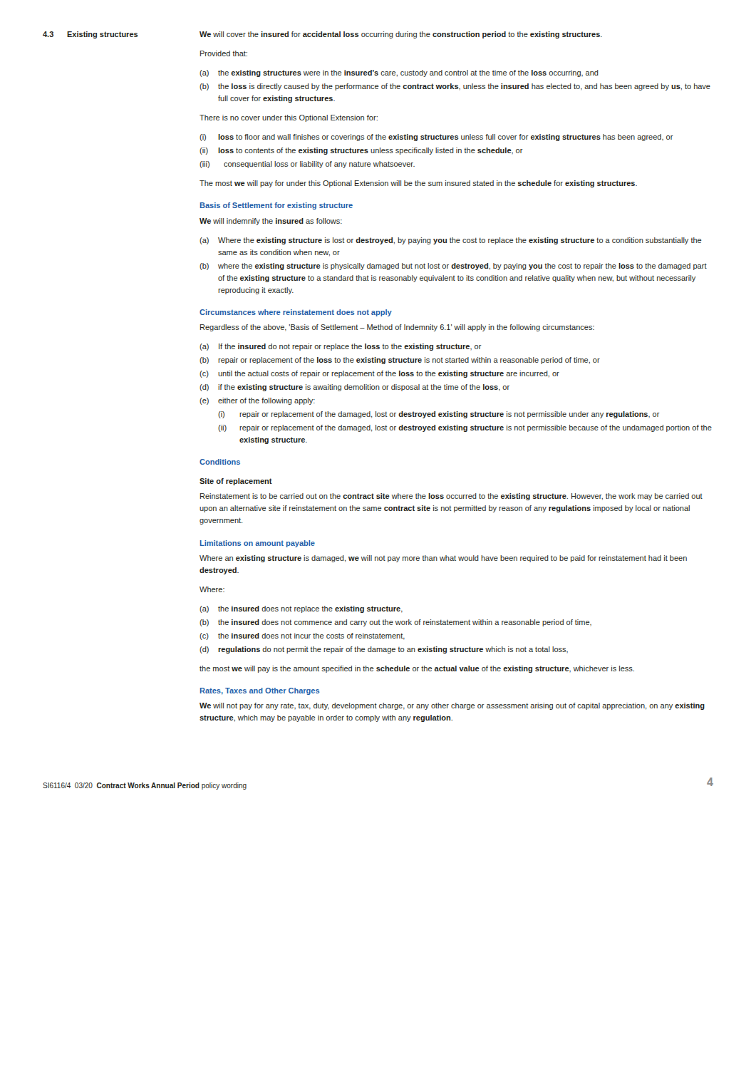4.3 Existing structures
We will cover the insured for accidental loss occurring during the construction period to the existing structures.
Provided that:
(a) the existing structures were in the insured's care, custody and control at the time of the loss occurring, and
(b) the loss is directly caused by the performance of the contract works, unless the insured has elected to, and has been agreed by us, to have full cover for existing structures.
There is no cover under this Optional Extension for:
(i) loss to floor and wall finishes or coverings of the existing structures unless full cover for existing structures has been agreed, or
(ii) loss to contents of the existing structures unless specifically listed in the schedule, or
(iii) consequential loss or liability of any nature whatsoever.
The most we will pay for under this Optional Extension will be the sum insured stated in the schedule for existing structures.
Basis of Settlement for existing structure
We will indemnify the insured as follows:
(a) Where the existing structure is lost or destroyed, by paying you the cost to replace the existing structure to a condition substantially the same as its condition when new, or
(b) where the existing structure is physically damaged but not lost or destroyed, by paying you the cost to repair the loss to the damaged part of the existing structure to a standard that is reasonably equivalent to its condition and relative quality when new, but without necessarily reproducing it exactly.
Circumstances where reinstatement does not apply
Regardless of the above, 'Basis of Settlement – Method of Indemnity 6.1' will apply in the following circumstances:
(a) If the insured do not repair or replace the loss to the existing structure, or
(b) repair or replacement of the loss to the existing structure is not started within a reasonable period of time, or
(c) until the actual costs of repair or replacement of the loss to the existing structure are incurred, or
(d) if the existing structure is awaiting demolition or disposal at the time of the loss, or
(e) either of the following apply:
(i) repair or replacement of the damaged, lost or destroyed existing structure is not permissible under any regulations, or
(ii) repair or replacement of the damaged, lost or destroyed existing structure is not permissible because of the undamaged portion of the existing structure.
Conditions
Site of replacement
Reinstatement is to be carried out on the contract site where the loss occurred to the existing structure. However, the work may be carried out upon an alternative site if reinstatement on the same contract site is not permitted by reason of any regulations imposed by local or national government.
Limitations on amount payable
Where an existing structure is damaged, we will not pay more than what would have been required to be paid for reinstatement had it been destroyed.
Where:
(a) the insured does not replace the existing structure,
(b) the insured does not commence and carry out the work of reinstatement within a reasonable period of time,
(c) the insured does not incur the costs of reinstatement,
(d) regulations do not permit the repair of the damage to an existing structure which is not a total loss,
the most we will pay is the amount specified in the schedule or the actual value of the existing structure, whichever is less.
Rates, Taxes and Other Charges
We will not pay for any rate, tax, duty, development charge, or any other charge or assessment arising out of capital appreciation, on any existing structure, which may be payable in order to comply with any regulation.
SI6116/4 03/20 Contract Works Annual Period policy wording
4